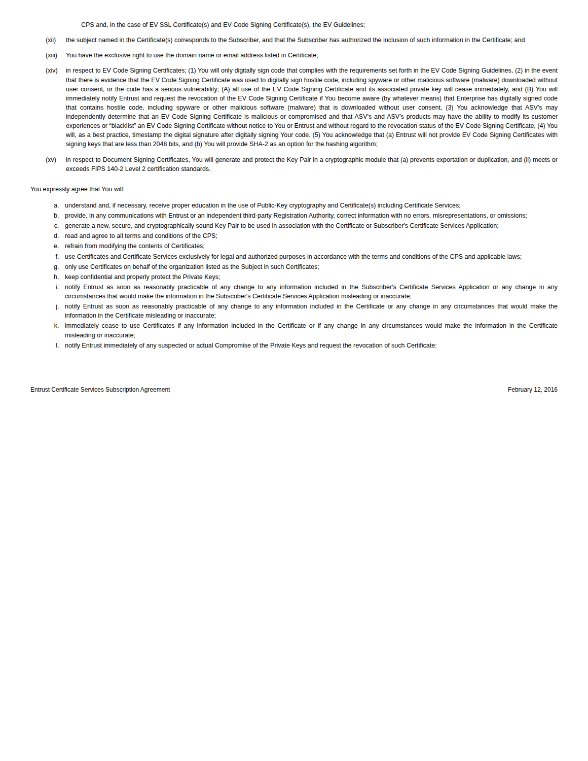CPS and, in the case of EV SSL Certificate(s) and EV Code Signing Certificate(s), the EV Guidelines;
(xii)
the subject named in the Certificate(s) corresponds to the Subscriber, and that the Subscriber has authorized the inclusion of such information in the Certificate; and
(xiii)
You have the exclusive right to use the domain name or email address listed in Certificate;
(xiv)
in respect to EV Code Signing Certificates; (1) You will only digitally sign code that complies with the requirements set forth in the EV Code Signing Guidelines, (2) in the event that there is evidence that the EV Code Signing Certificate was used to digitally sign hostile code, including spyware or other malicious software (malware) downloaded without user consent, or the code has a serious vulnerability; (A) all use of the EV Code Signing Certificate and its associated private key will cease immediately, and (B) You will immediately notify Entrust and request the revocation of the EV Code Signing Certificate if You become aware (by whatever means) that Enterprise has digitally signed code that contains hostile code, including spyware or other malicious software (malware) that is downloaded without user consent, (3) You acknowledge that ASV's may independently determine that an EV Code Signing Certificate is malicious or compromised and that ASV's and ASV's products may have the ability to modify its customer experiences or “blacklist” an EV Code Signing Certificate without notice to You or Entrust and without regard to the revocation status of the EV Code Signing Certificate, (4) You will, as a best practice, timestamp the digital signature after digitally signing Your code, (5) You acknowledge that (a) Entrust will not provide EV Code Signing Certificates with signing keys that are less than 2048 bits, and (b) You will provide SHA-2 as an option for the hashing algorithm;
(xv)
in respect to Document Signing Certificates, You will generate and protect the Key Pair in a cryptographic module that (a) prevents exportation or duplication, and (ii) meets or exceeds FIPS 140-2 Level 2 certification standards.
You expressly agree that You will:
understand and, if necessary, receive proper education in the use of Public-Key cryptography and Certificate(s) including Certificate Services;
provide, in any communications with Entrust or an independent third-party Registration Authority, correct information with no errors, misrepresentations, or omissions;
generate a new, secure, and cryptographically sound Key Pair to be used in association with the Certificate or Subscriber's Certificate Services Application;
read and agree to all terms and conditions of the CPS;
refrain from modifying the contents of Certificates;
use Certificates and Certificate Services exclusively for legal and authorized purposes in accordance with the terms and conditions of the CPS and applicable laws;
only use Certificates on behalf of the organization listed as the Subject in such Certificates;
keep confidential and properly protect the Private Keys;
notify Entrust as soon as reasonably practicable of any change to any information included in the Subscriber's Certificate Services Application or any change in any circumstances that would make the information in the Subscriber's Certificate Services Application misleading or inaccurate;
notify Entrust as soon as reasonably practicable of any change to any information included in the Certificate or any change in any circumstances that would make the information in the Certificate misleading or inaccurate;
immediately cease to use Certificates if any information included in the Certificate or if any change in any circumstances would make the information in the Certificate misleading or inaccurate;
notify Entrust immediately of any suspected or actual Compromise of the Private Keys and request the revocation of such Certificate;
Entrust Certificate Services Subscription Agreement February 12, 2016